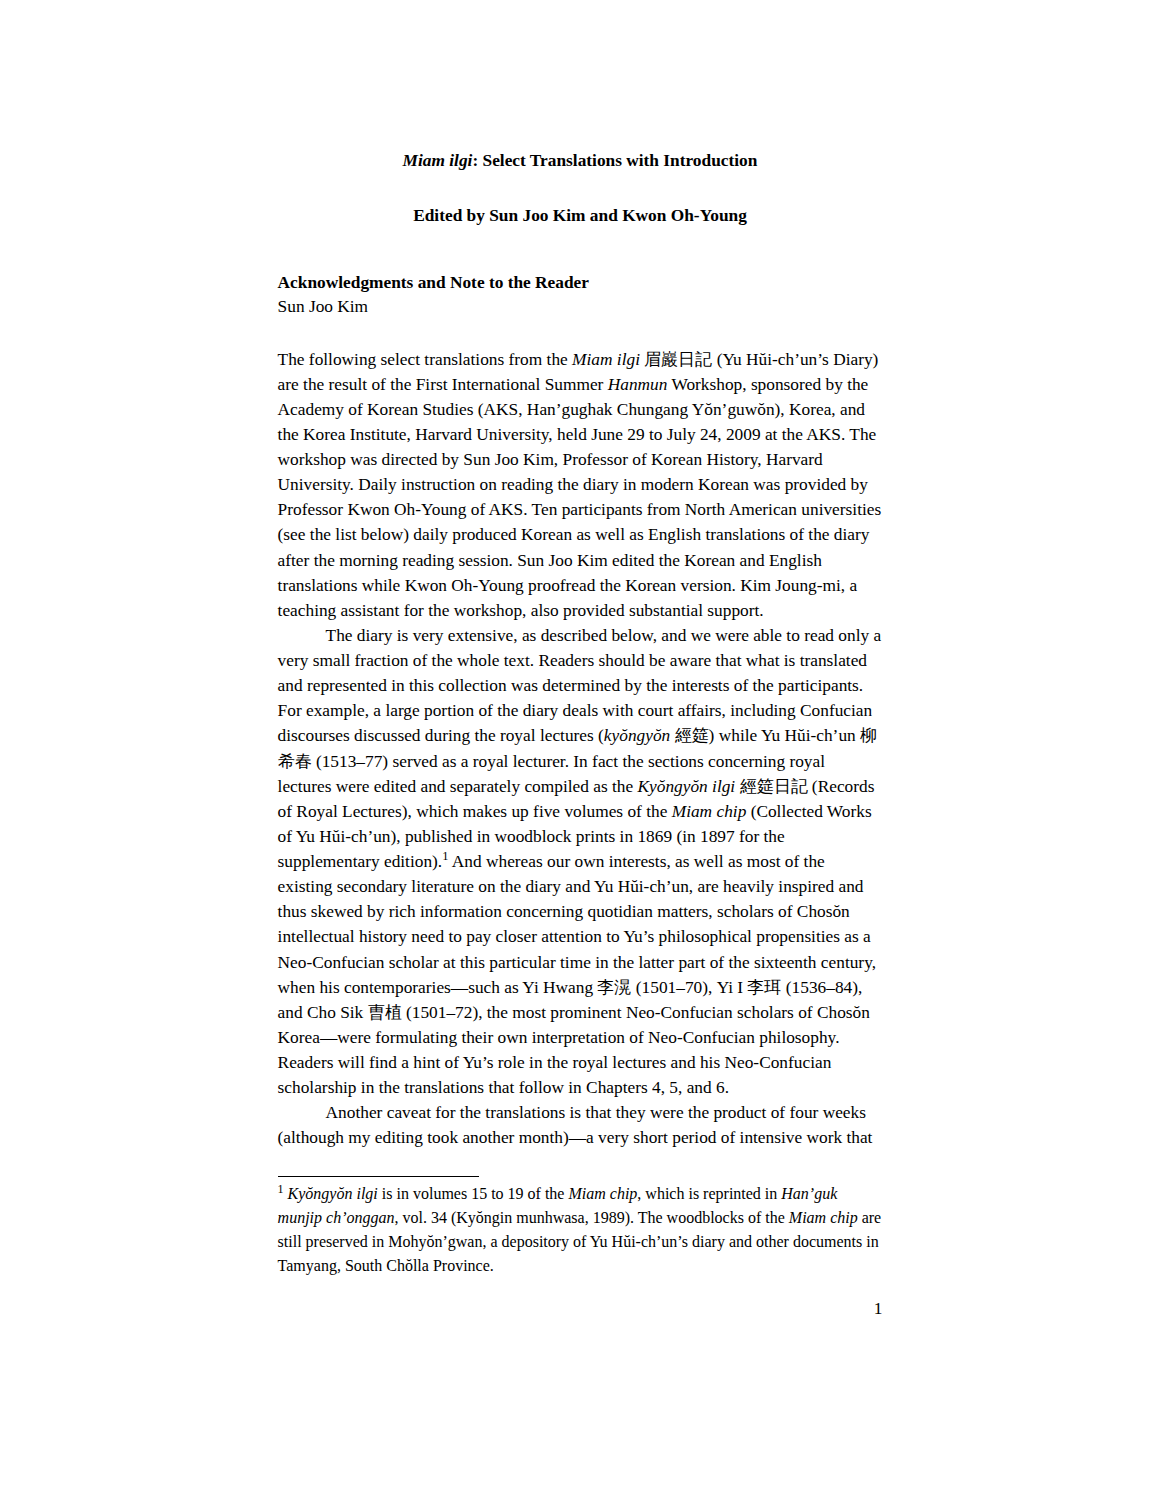Miam ilgi: Select Translations with Introduction
Edited by Sun Joo Kim and Kwon Oh-Young
Acknowledgments and Note to the Reader
Sun Joo Kim
The following select translations from the Miam ilgi 眉巖日記 (Yu Hŭi-ch’un’s Diary) are the result of the First International Summer Hanmun Workshop, sponsored by the Academy of Korean Studies (AKS, Han’gughak Chungang Yŏn’guwŏn), Korea, and the Korea Institute, Harvard University, held June 29 to July 24, 2009 at the AKS. The workshop was directed by Sun Joo Kim, Professor of Korean History, Harvard University. Daily instruction on reading the diary in modern Korean was provided by Professor Kwon Oh-Young of AKS. Ten participants from North American universities (see the list below) daily produced Korean as well as English translations of the diary after the morning reading session. Sun Joo Kim edited the Korean and English translations while Kwon Oh-Young proofread the Korean version. Kim Joung-mi, a teaching assistant for the workshop, also provided substantial support.
The diary is very extensive, as described below, and we were able to read only a very small fraction of the whole text. Readers should be aware that what is translated and represented in this collection was determined by the interests of the participants. For example, a large portion of the diary deals with court affairs, including Confucian discourses discussed during the royal lectures (kyŏngyŏn 經筵) while Yu Hŭi-ch’un 柳希春 (1513–77) served as a royal lecturer. In fact the sections concerning royal lectures were edited and separately compiled as the Kyŏngyŏn ilgi 經筵日記 (Records of Royal Lectures), which makes up five volumes of the Miam chip (Collected Works of Yu Hŭi-ch’un), published in woodblock prints in 1869 (in 1897 for the supplementary edition).1 And whereas our own interests, as well as most of the existing secondary literature on the diary and Yu Hŭi-ch’un, are heavily inspired and thus skewed by rich information concerning quotidian matters, scholars of Chosŏn intellectual history need to pay closer attention to Yu’s philosophical propensities as a Neo-Confucian scholar at this particular time in the latter part of the sixteenth century, when his contemporaries—such as Yi Hwang 李滉 (1501–70), Yi I 李珥 (1536–84), and Cho Sik 曺植 (1501–72), the most prominent Neo-Confucian scholars of Chosŏn Korea—were formulating their own interpretation of Neo-Confucian philosophy. Readers will find a hint of Yu’s role in the royal lectures and his Neo-Confucian scholarship in the translations that follow in Chapters 4, 5, and 6.
Another caveat for the translations is that they were the product of four weeks (although my editing took another month)—a very short period of intensive work that
1 Kyŏngyŏn ilgi is in volumes 15 to 19 of the Miam chip, which is reprinted in Han’guk munjip ch’onggan, vol. 34 (Kyŏngin munhwasa, 1989). The woodblocks of the Miam chip are still preserved in Mohyŏn’gwan, a depository of Yu Hŭi-ch’un’s diary and other documents in Tamyang, South Chŏlla Province.
1